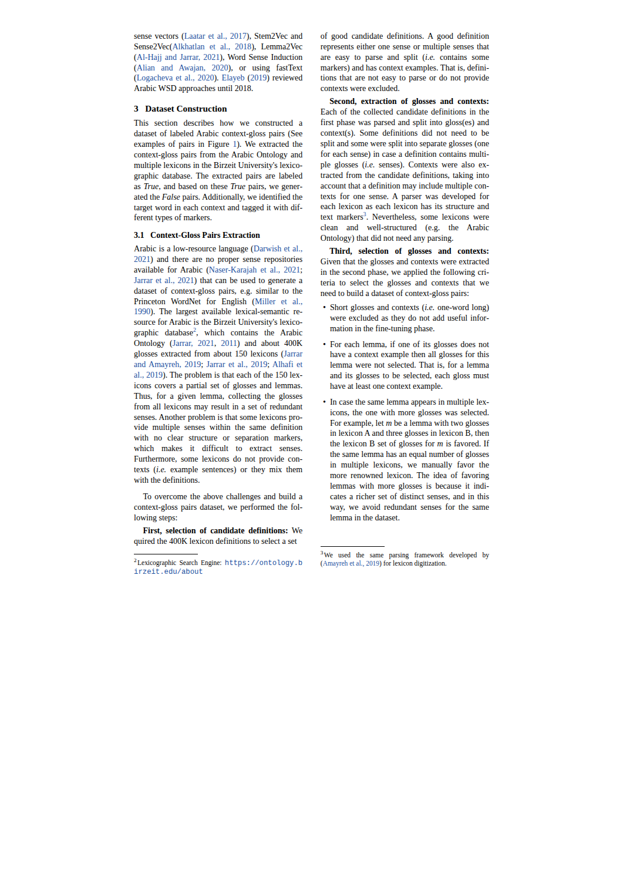sense vectors (Laatar et al., 2017), Stem2Vec and Sense2Vec(Alkhatlan et al., 2018), Lemma2Vec (Al-Hajj and Jarrar, 2021), Word Sense Induction (Alian and Awajan, 2020), or using fastText (Logacheva et al., 2020). Elayeb (2019) reviewed Arabic WSD approaches until 2018.
3 Dataset Construction
This section describes how we constructed a dataset of labeled Arabic context-gloss pairs (See examples of pairs in Figure 1). We extracted the context-gloss pairs from the Arabic Ontology and multiple lexicons in the Birzeit University's lexicographic database. The extracted pairs are labeled as True, and based on these True pairs, we generated the False pairs. Additionally, we identified the target word in each context and tagged it with different types of markers.
3.1 Context-Gloss Pairs Extraction
Arabic is a low-resource language (Darwish et al., 2021) and there are no proper sense repositories available for Arabic (Naser-Karajah et al., 2021; Jarrar et al., 2021) that can be used to generate a dataset of context-gloss pairs, e.g. similar to the Princeton WordNet for English (Miller et al., 1990). The largest available lexical-semantic resource for Arabic is the Birzeit University's lexicographic database2, which contains the Arabic Ontology (Jarrar, 2021, 2011) and about 400K glosses extracted from about 150 lexicons (Jarrar and Amayreh, 2019; Jarrar et al., 2019; Alhafi et al., 2019). The problem is that each of the 150 lexicons covers a partial set of glosses and lemmas. Thus, for a given lemma, collecting the glosses from all lexicons may result in a set of redundant senses. Another problem is that some lexicons provide multiple senses within the same definition with no clear structure or separation markers, which makes it difficult to extract senses. Furthermore, some lexicons do not provide contexts (i.e. example sentences) or they mix them with the definitions.
To overcome the above challenges and build a context-gloss pairs dataset, we performed the following steps:
First, selection of candidate definitions: We quired the 400K lexicon definitions to select a set
2 Lexicographic Search Engine: https://ontology.birzeit.edu/about
of good candidate definitions. A good definition represents either one sense or multiple senses that are easy to parse and split (i.e. contains some markers) and has context examples. That is, definitions that are not easy to parse or do not provide contexts were excluded.
Second, extraction of glosses and contexts: Each of the collected candidate definitions in the first phase was parsed and split into gloss(es) and context(s). Some definitions did not need to be split and some were split into separate glosses (one for each sense) in case a definition contains multiple glosses (i.e. senses). Contexts were also extracted from the candidate definitions, taking into account that a definition may include multiple contexts for one sense. A parser was developed for each lexicon as each lexicon has its structure and text markers3. Nevertheless, some lexicons were clean and well-structured (e.g. the Arabic Ontology) that did not need any parsing.
Third, selection of glosses and contexts: Given that the glosses and contexts were extracted in the second phase, we applied the following criteria to select the glosses and contexts that we need to build a dataset of context-gloss pairs:
Short glosses and contexts (i.e. one-word long) were excluded as they do not add useful information in the fine-tuning phase.
For each lemma, if one of its glosses does not have a context example then all glosses for this lemma were not selected. That is, for a lemma and its glosses to be selected, each gloss must have at least one context example.
In case the same lemma appears in multiple lexicons, the one with more glosses was selected. For example, let m be a lemma with two glosses in lexicon A and three glosses in lexicon B, then the lexicon B set of glosses for m is favored. If the same lemma has an equal number of glosses in multiple lexicons, we manually favor the more renowned lexicon. The idea of favoring lemmas with more glosses is because it indicates a richer set of distinct senses, and in this way, we avoid redundant senses for the same lemma in the dataset.
3 We used the same parsing framework developed by (Amayreh et al., 2019) for lexicon digitization.